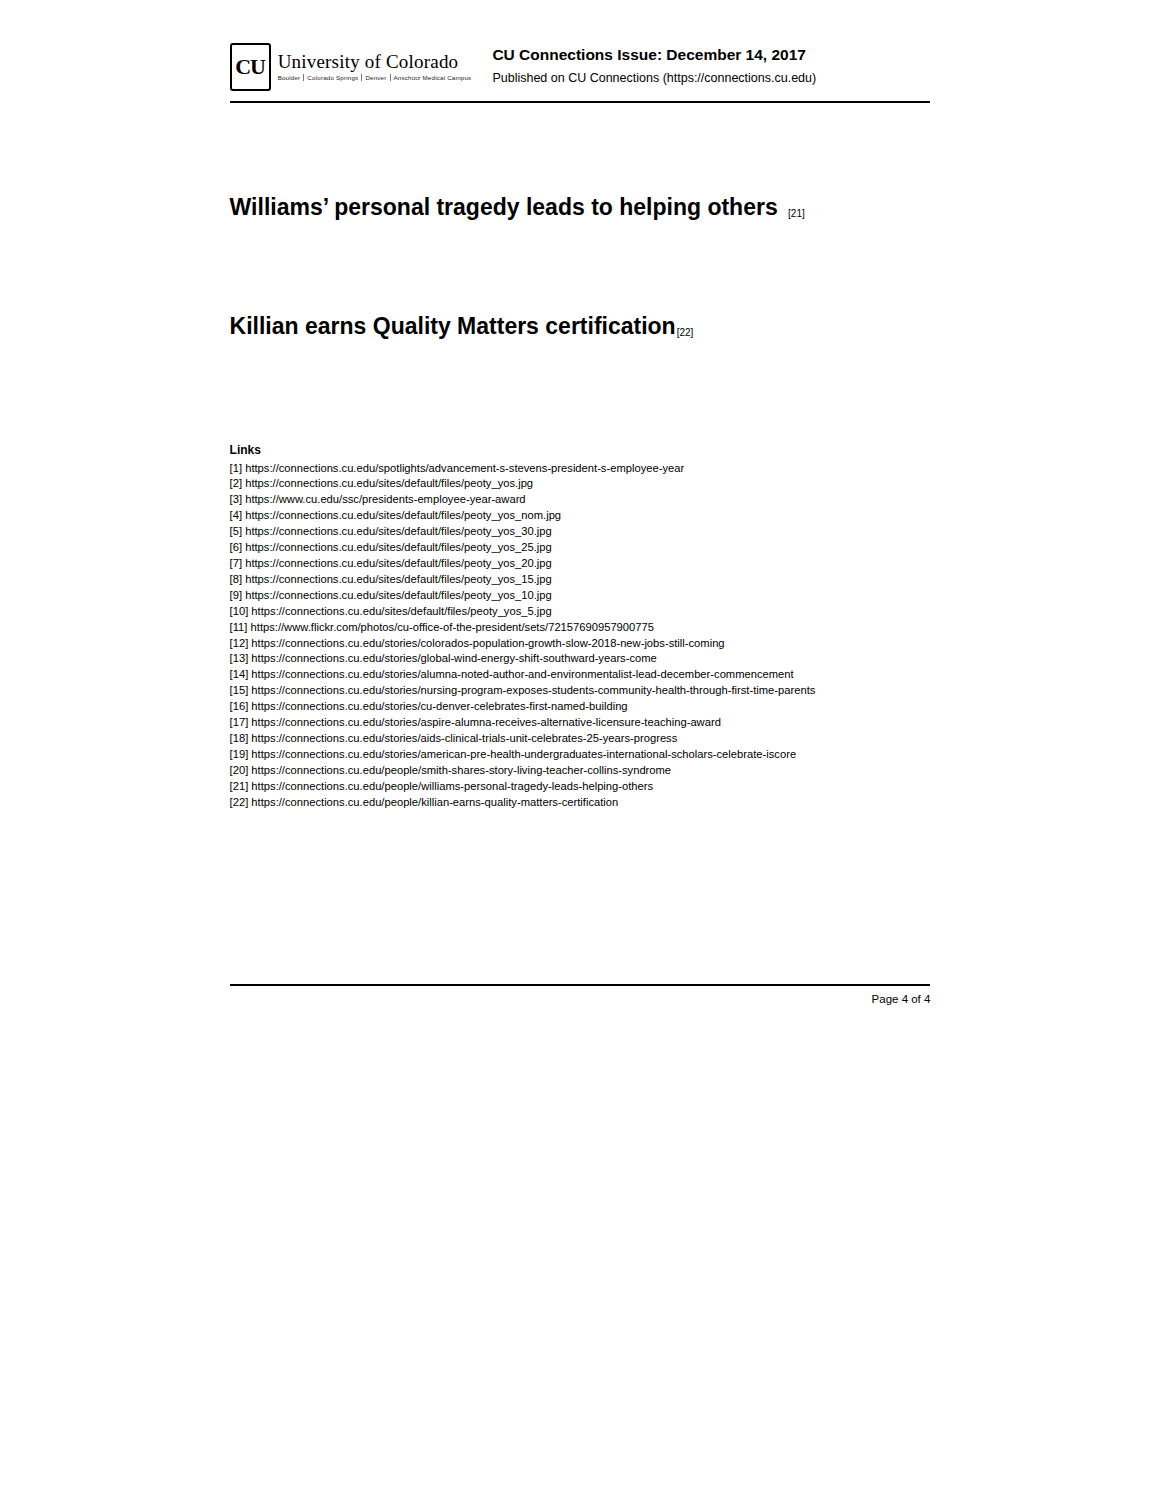CU
University of Colorado
Boulder Colorado Springs Denver Anschutz Medical Campus
CU Connections Issue: December 14, 2017
Published on CU Connections (https://connections.cu.edu)
Williams’ personal tragedy leads to helping others [21]
Killian earns Quality Matters certification[22]
Links
[1] https://connections.cu.edu/spotlights/advancement-s-stevens-president-s-employee-year
[2] https://connections.cu.edu/sites/default/files/peoty_yos.jpg
[3] https://www.cu.edu/ssc/presidents-employee-year-award
[4] https://connections.cu.edu/sites/default/files/peoty_yos_nom.jpg
[5] https://connections.cu.edu/sites/default/files/peoty_yos_30.jpg
[6] https://connections.cu.edu/sites/default/files/peoty_yos_25.jpg
[7] https://connections.cu.edu/sites/default/files/peoty_yos_20.jpg
[8] https://connections.cu.edu/sites/default/files/peoty_yos_15.jpg
[9] https://connections.cu.edu/sites/default/files/peoty_yos_10.jpg
[10] https://connections.cu.edu/sites/default/files/peoty_yos_5.jpg
[11] https://www.flickr.com/photos/cu-office-of-the-president/sets/72157690957900775
[12] https://connections.cu.edu/stories/colorados-population-growth-slow-2018-new-jobs-still-coming
[13] https://connections.cu.edu/stories/global-wind-energy-shift-southward-years-come
[14] https://connections.cu.edu/stories/alumna-noted-author-and-environmentalist-lead-december-commencement
[15] https://connections.cu.edu/stories/nursing-program-exposes-students-community-health-through-first-time-parents
[16] https://connections.cu.edu/stories/cu-denver-celebrates-first-named-building
[17] https://connections.cu.edu/stories/aspire-alumna-receives-alternative-licensure-teaching-award
[18] https://connections.cu.edu/stories/aids-clinical-trials-unit-celebrates-25-years-progress
[19] https://connections.cu.edu/stories/american-pre-health-undergraduates-international-scholars-celebrate-iscore
[20] https://connections.cu.edu/people/smith-shares-story-living-teacher-collins-syndrome
[21] https://connections.cu.edu/people/williams-personal-tragedy-leads-helping-others
[22] https://connections.cu.edu/people/killian-earns-quality-matters-certification
Page 4 of 4